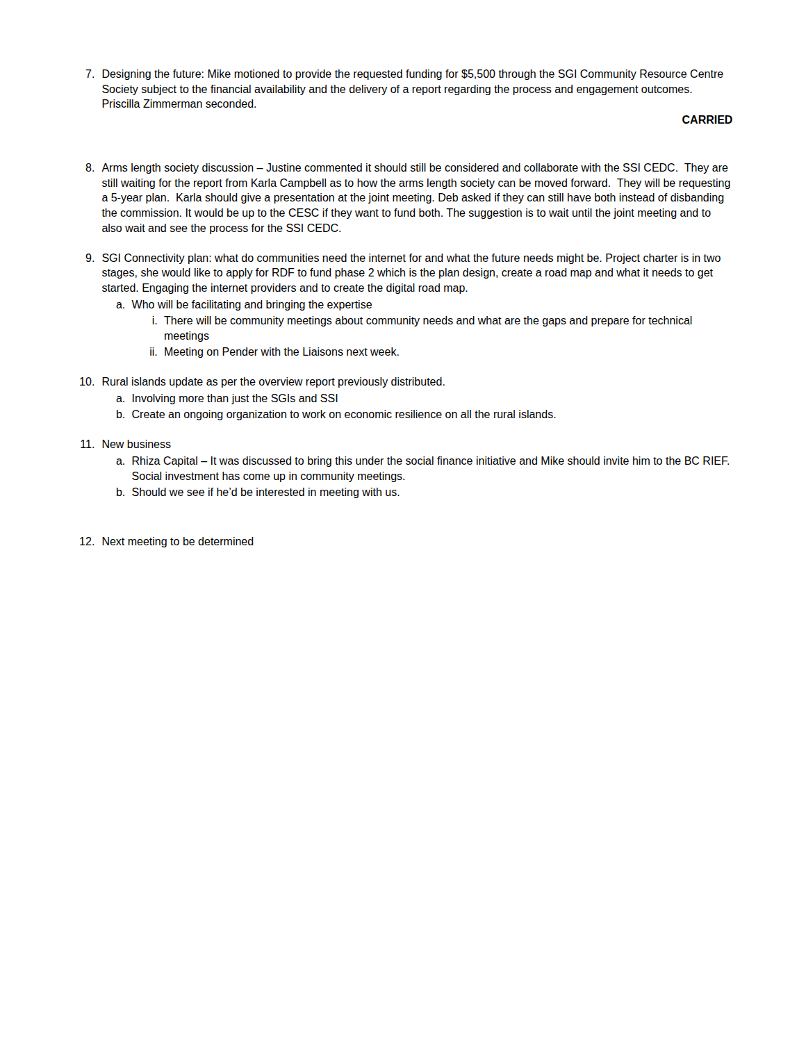Designing the future: Mike motioned to provide the requested funding for $5,500 through the SGI Community Resource Centre Society subject to the financial availability and the delivery of a report regarding the process and engagement outcomes. Priscilla Zimmerman seconded.
CARRIED
Arms length society discussion – Justine commented it should still be considered and collaborate with the SSI CEDC. They are still waiting for the report from Karla Campbell as to how the arms length society can be moved forward. They will be requesting a 5-year plan. Karla should give a presentation at the joint meeting. Deb asked if they can still have both instead of disbanding the commission. It would be up to the CESC if they want to fund both. The suggestion is to wait until the joint meeting and to also wait and see the process for the SSI CEDC.
SGI Connectivity plan: what do communities need the internet for and what the future needs might be. Project charter is in two stages, she would like to apply for RDF to fund phase 2 which is the plan design, create a road map and what it needs to get started. Engaging the internet providers and to create the digital road map.
Who will be facilitating and bringing the expertise
There will be community meetings about community needs and what are the gaps and prepare for technical meetings
Meeting on Pender with the Liaisons next week.
Rural islands update as per the overview report previously distributed.
Involving more than just the SGIs and SSI
Create an ongoing organization to work on economic resilience on all the rural islands.
New business
Rhiza Capital – It was discussed to bring this under the social finance initiative and Mike should invite him to the BC RIEF. Social investment has come up in community meetings.
Should we see if he’d be interested in meeting with us.
Next meeting to be determined